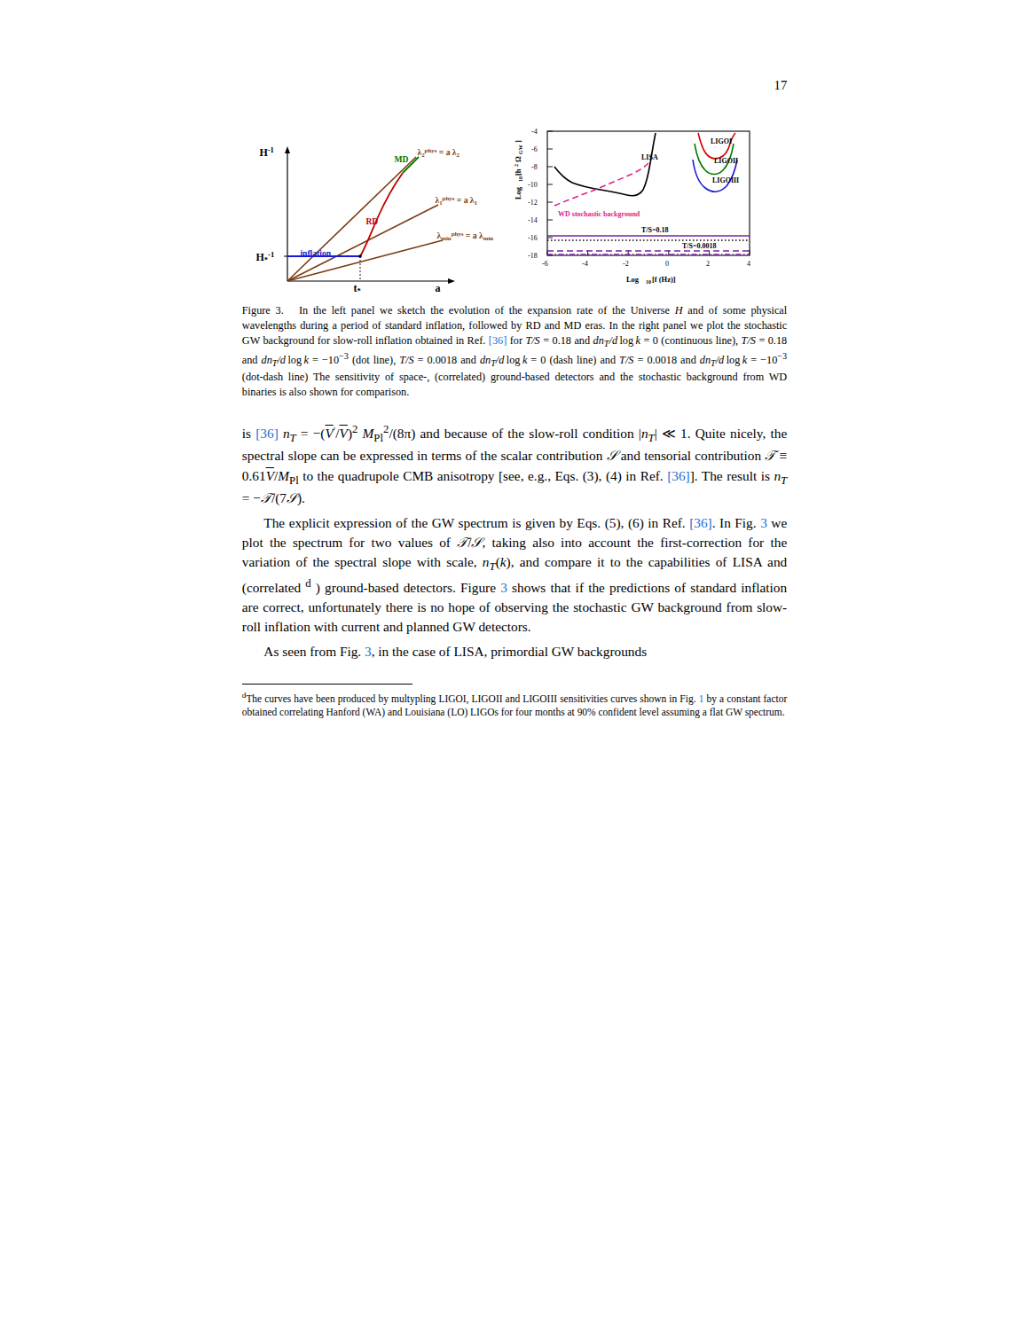17
H-1 H*-1 inflation RD MD λ2 phys = a λ2 λ1 phys = a λ1 λmin phys = a λmin t* a
-4 -6 -8 -10 -12 -14 -16 -18 -6 -4 -2 0 2 4 Log 10 [h 2 Ω GW ] Log 10 [f (Hz)] LISA LIGOI LIGOII LIGOIII WD stochastic background T/S=0.18 T/S=0.0018
Figure 3. In the left panel we sketch the evolution of the expansion rate of the Universe H and of some physical wavelengths during a period of standard inflation, followed by RD and MD eras. In the right panel we plot the stochastic GW background for slow-roll inflation obtained in Ref. [36] for T/S = 0.18 and dnT/d log k = 0 (continuous line), T/S = 0.18 and dnT/d log k = −10−3 (dot line), T/S = 0.0018 and dnT/d log k = 0 (dash line) and T/S = 0.0018 and dnT/d log k = −10−3 (dot-dash line) The sensitivity of space-, (correlated) ground-based detectors and the stochastic background from WD binaries is also shown for comparison.
is [36] nT = −(V′/V)2 MPl2/(8π) and because of the slow-roll condition |nT| ≪ 1. Quite nicely, the spectral slope can be expressed in terms of the scalar contribution 𝒮 and tensorial contribution 𝒯 ≡ 0.61V/MPl to the quadrupole CMB anisotropy [see, e.g., Eqs. (3), (4) in Ref. [36]]. The result is nT = −𝒯/(7𝒮).
The explicit expression of the GW spectrum is given by Eqs. (5), (6) in Ref. [36]. In Fig. 3 we plot the spectrum for two values of 𝒯/𝒮, taking also into account the first-correction for the variation of the spectral slope with scale, nT(k), and compare it to the capabilities of LISA and (correlated d ) ground-based detectors. Figure 3 shows that if the predictions of standard inflation are correct, unfortunately there is no hope of observing the stochastic GW background from slow-roll inflation with current and planned GW detectors.
As seen from Fig. 3, in the case of LISA, primordial GW backgrounds
dThe curves have been produced by multypling LIGOI, LIGOII and LIGOIII sensitivities curves shown in Fig. 1 by a constant factor obtained correlating Hanford (WA) and Louisiana (LO) LIGOs for four months at 90% confident level assuming a flat GW spectrum.